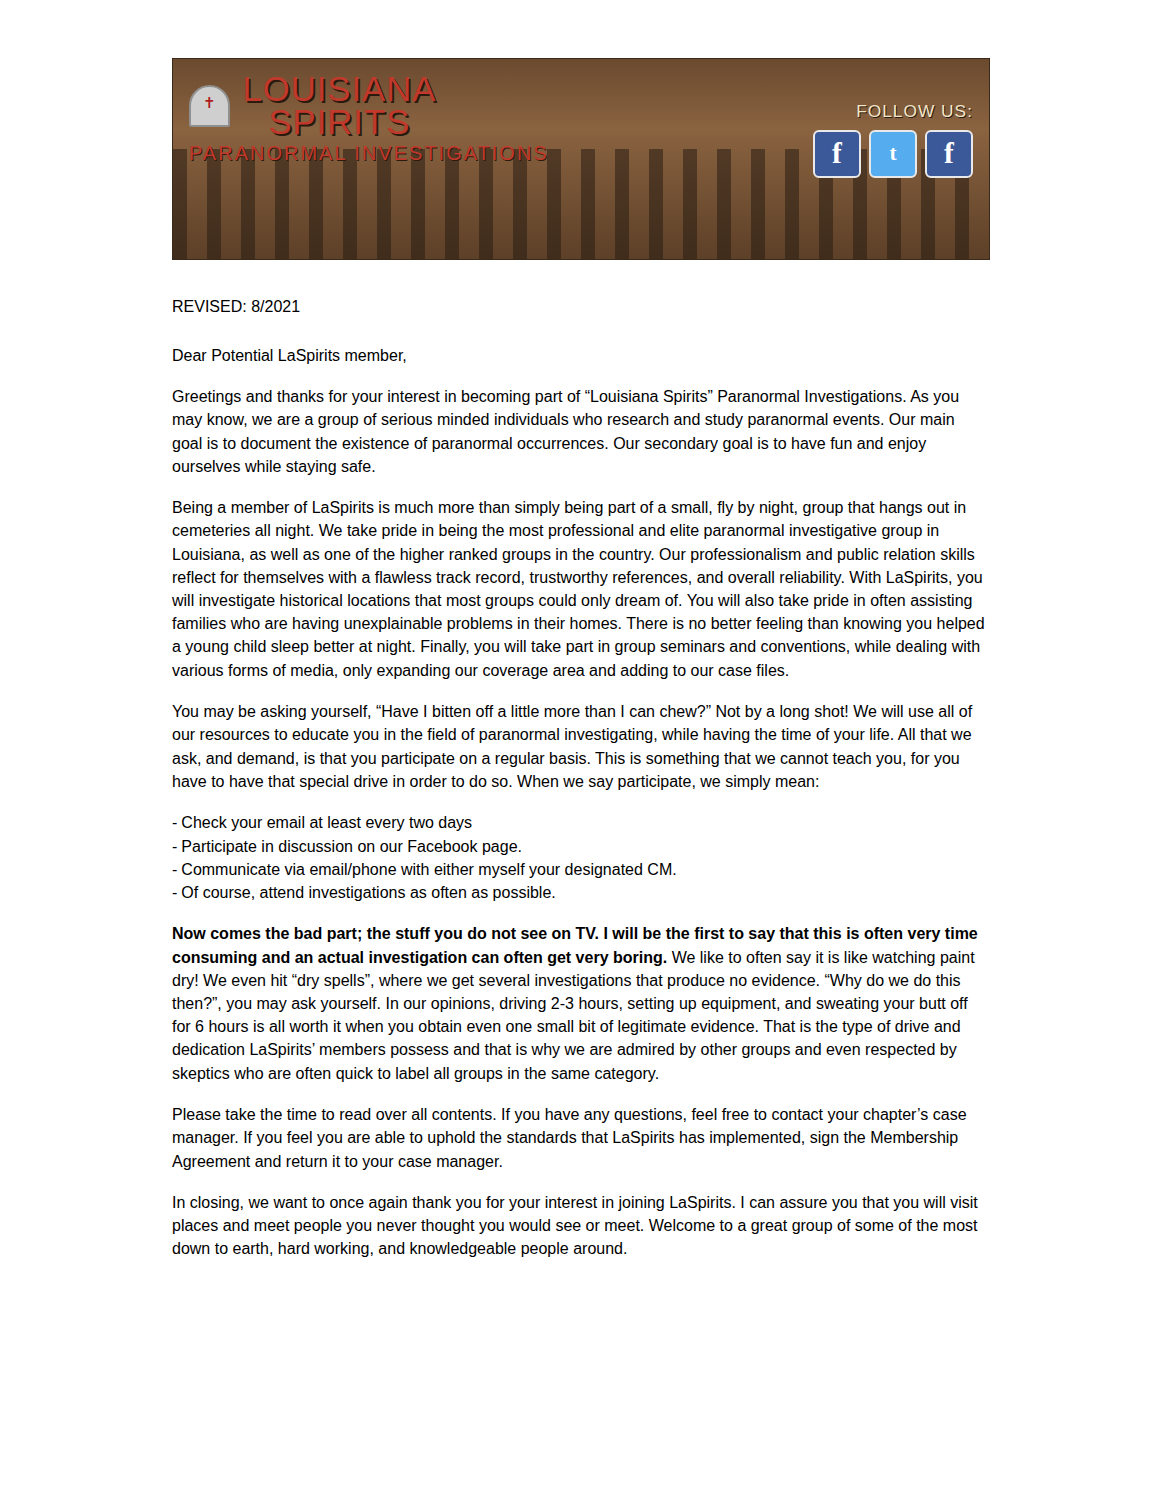✝ LOUISIANA SPIRITS
PARANORMAL INVESTIGATIONS
FOLLOW US:
f t f
REVISED: 8/2021
Dear Potential LaSpirits member,
Greetings and thanks for your interest in becoming part of “Louisiana Spirits” Paranormal Investigations. As you may know, we are a group of serious minded individuals who research and study paranormal events. Our main goal is to document the existence of paranormal occurrences. Our secondary goal is to have fun and enjoy ourselves while staying safe.
Being a member of LaSpirits is much more than simply being part of a small, fly by night, group that hangs out in cemeteries all night. We take pride in being the most professional and elite paranormal investigative group in Louisiana, as well as one of the higher ranked groups in the country. Our professionalism and public relation skills reflect for themselves with a flawless track record, trustworthy references, and overall reliability. With LaSpirits, you will investigate historical locations that most groups could only dream of. You will also take pride in often assisting families who are having unexplainable problems in their homes. There is no better feeling than knowing you helped a young child sleep better at night. Finally, you will take part in group seminars and conventions, while dealing with various forms of media, only expanding our coverage area and adding to our case files.
You may be asking yourself, “Have I bitten off a little more than I can chew?” Not by a long shot! We will use all of our resources to educate you in the field of paranormal investigating, while having the time of your life. All that we ask, and demand, is that you participate on a regular basis. This is something that we cannot teach you, for you have to have that special drive in order to do so. When we say participate, we simply mean:
Check your email at least every two days
Participate in discussion on our Facebook page.
Communicate via email/phone with either myself your designated CM.
Of course, attend investigations as often as possible.
Now comes the bad part; the stuff you do not see on TV. I will be the first to say that this is often very time consuming and an actual investigation can often get very boring. We like to often say it is like watching paint dry! We even hit “dry spells”, where we get several investigations that produce no evidence. “Why do we do this then?”, you may ask yourself. In our opinions, driving 2-3 hours, setting up equipment, and sweating your butt off for 6 hours is all worth it when you obtain even one small bit of legitimate evidence. That is the type of drive and dedication LaSpirits’ members possess and that is why we are admired by other groups and even respected by skeptics who are often quick to label all groups in the same category.
Please take the time to read over all contents. If you have any questions, feel free to contact your chapter’s case manager. If you feel you are able to uphold the standards that LaSpirits has implemented, sign the Membership Agreement and return it to your case manager.
In closing, we want to once again thank you for your interest in joining LaSpirits. I can assure you that you will visit places and meet people you never thought you would see or meet. Welcome to a great group of some of the most down to earth, hard working, and knowledgeable people around.